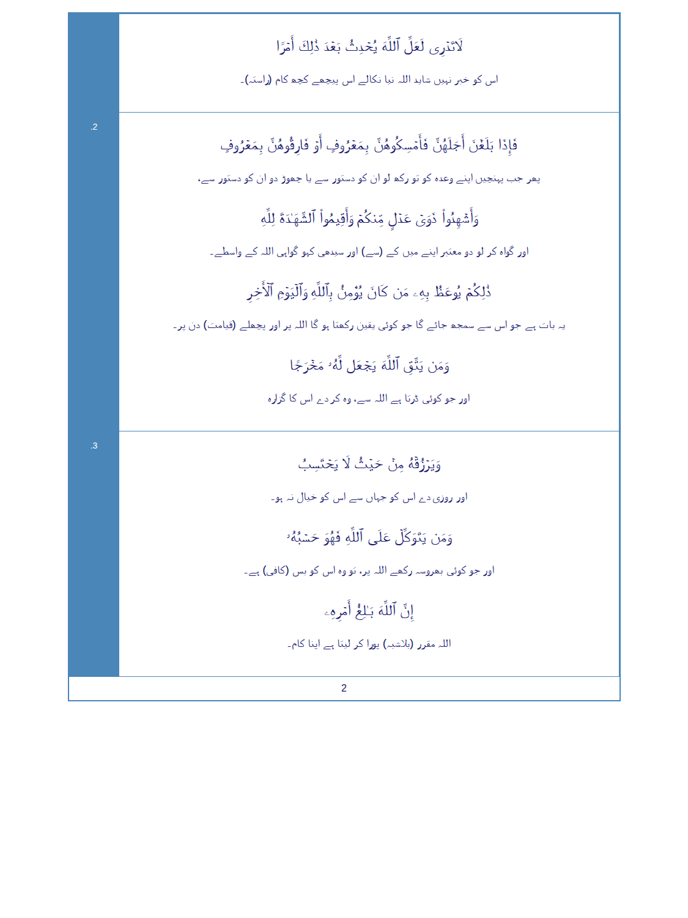| لَاتَدۡرِى لَعَلَّ ٱللَّهَ يُحۡدِثُ بَعۡدَ ذَٰلِكَ أَمۡرًا اس کو خبر نہیں شاید اللہ نیا نکالے اس پیچھے کچھ کام (راستہ)۔ | |
| فَإِذَا بَلَغۡنَ أَجَلَهُنَّ فَأَمۡسِكُوهُنَّ بِمَعۡرُوفٍ أَوۡ فَارِقُوهُنَّ بِمَعۡرُوفٍ پھر جب پہنچیں اپنے وعدہ کو تو رکھ لو ان کو دستور سے یا چھوڑ دو ان کو دستور سے، وَأَشۡهِدُواْ ذَوَىۡ عَدۡلٍ مِّنكُمۡ وَأَقِيمُواْ ٱلشَّهَـٰدَةَ لِلَّهِ اور گواہ کر لو دو معتبر اپنے میں کے (سے) اور سیدھی کہو گواہی اللہ کے واسطے۔ ذَٰلِكُمۡ يُوعَظُ بِهِۦ مَن كَانَ يُؤۡمِنُ بِٱللَّهِ وَٱلۡيَوۡمِ ٱلۡأَخِرِ یہ بات ہے جو اس سے سمجھ جائے گا جو کوئی یقین رکھتا ہو گا اللہ پر اور پچھلے (قیامت) دن پر۔ وَمَن يَتَّقِ ٱللَّهَ يَجۡعَل لَّهُۥ مَخۡرَجًا اور جو کوئی ڈرتا ہے اللہ سے، وہ کر دے اس کا گزارہ | 2. |
| وَيَرۡزُقۡهُ مِنۡ حَيۡثُ لَا يَحۡتَسِبُ اور روزی دے اس کو جہاں سے اس کو خیال نہ ہو۔ وَمَن يَتَوَكَّلۡ عَلَى ٱللَّهِ فَهُوَ حَسۡبُهُۥ اور جو کوئی بھروسہ رکھے اللہ پر، تو وہ اس کو بس (کافی) ہے۔ إِنَّ ٱللَّهَ بَـٰلِغُ أَمۡرِهِۦ اللہ مقرر (بلاشبہ) پورا کر لیتا ہے اپنا کام۔ | 3. |
2